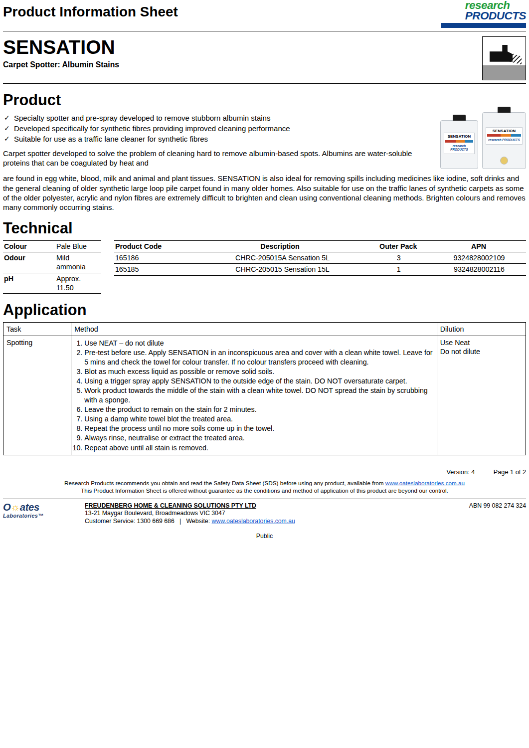Product Information Sheet
research PRODUCTS
SENSATION
Carpet Spotter: Albumin Stains
Product
Specialty spotter and pre-spray developed to remove stubborn albumin stains
Developed specifically for synthetic fibres providing improved cleaning performance
Suitable for use as a traffic lane cleaner for synthetic fibres
Carpet spotter developed to solve the problem of cleaning hard to remove albumin-based spots. Albumins are water-soluble proteins that can be coagulated by heat and
SENSATION research PRODUCTS
SENSATION research PRODUCTS
are found in egg white, blood, milk and animal and plant tissues. SENSATION is also ideal for removing spills including medicines like iodine, soft drinks and the general cleaning of older synthetic large loop pile carpet found in many older homes. Also suitable for use on the traffic lanes of synthetic carpets as some of the older polyester, acrylic and nylon fibres are extremely difficult to brighten and clean using conventional cleaning methods. Brighten colours and removes many commonly occurring stains.
Technical
| Colour | Pale Blue |
| Odour | Mild ammonia |
| pH | Approx. 11.50 |
| Product Code | Description | Outer Pack | APN |
| --- | --- | --- | --- |
| 165186 | CHRC-205015A Sensation 5L | 3 | 9324828002109 |
| 165185 | CHRC-205015 Sensation 15L | 1 | 9324828002116 |
Application
| Task | Method | Dilution |
| --- | --- | --- |
| Spotting | Use NEAT – do not dilute Pre-test before use. Apply SENSATION in an inconspicuous area and cover with a clean white towel. Leave for 5 mins and check the towel for colour transfer. If no colour transfers proceed with cleaning. Blot as much excess liquid as possible or remove solid soils. Using a trigger spray apply SENSATION to the outside edge of the stain. DO NOT oversaturate carpet. Work product towards the middle of the stain with a clean white towel. DO NOT spread the stain by scrubbing with a sponge. Leave the product to remain on the stain for 2 minutes. Using a damp white towel blot the treated area. Repeat the process until no more soils come up in the towel. Always rinse, neutralise or extract the treated area. Repeat above until all stain is removed. | Use Neat Do not dilute |
Version: 4 Page 1 of 2
Research Products recommends you obtain and read the Safety Data Sheet (SDS) before using any product, available from www.oateslaboratories.com.au
This Product Information Sheet is offered without guarantee as the conditions and method of application of this product are beyond our control.
O☼ates
Laboratories™
ABN 99 082 274 324
FREUDENBERG HOME & CLEANING SOLUTIONS PTY LTD
13-21 Maygar Boulevard, Broadmeadows VIC 3047
Customer Service: 1300 669 686 | Website: www.oateslaboratories.com.au
Public